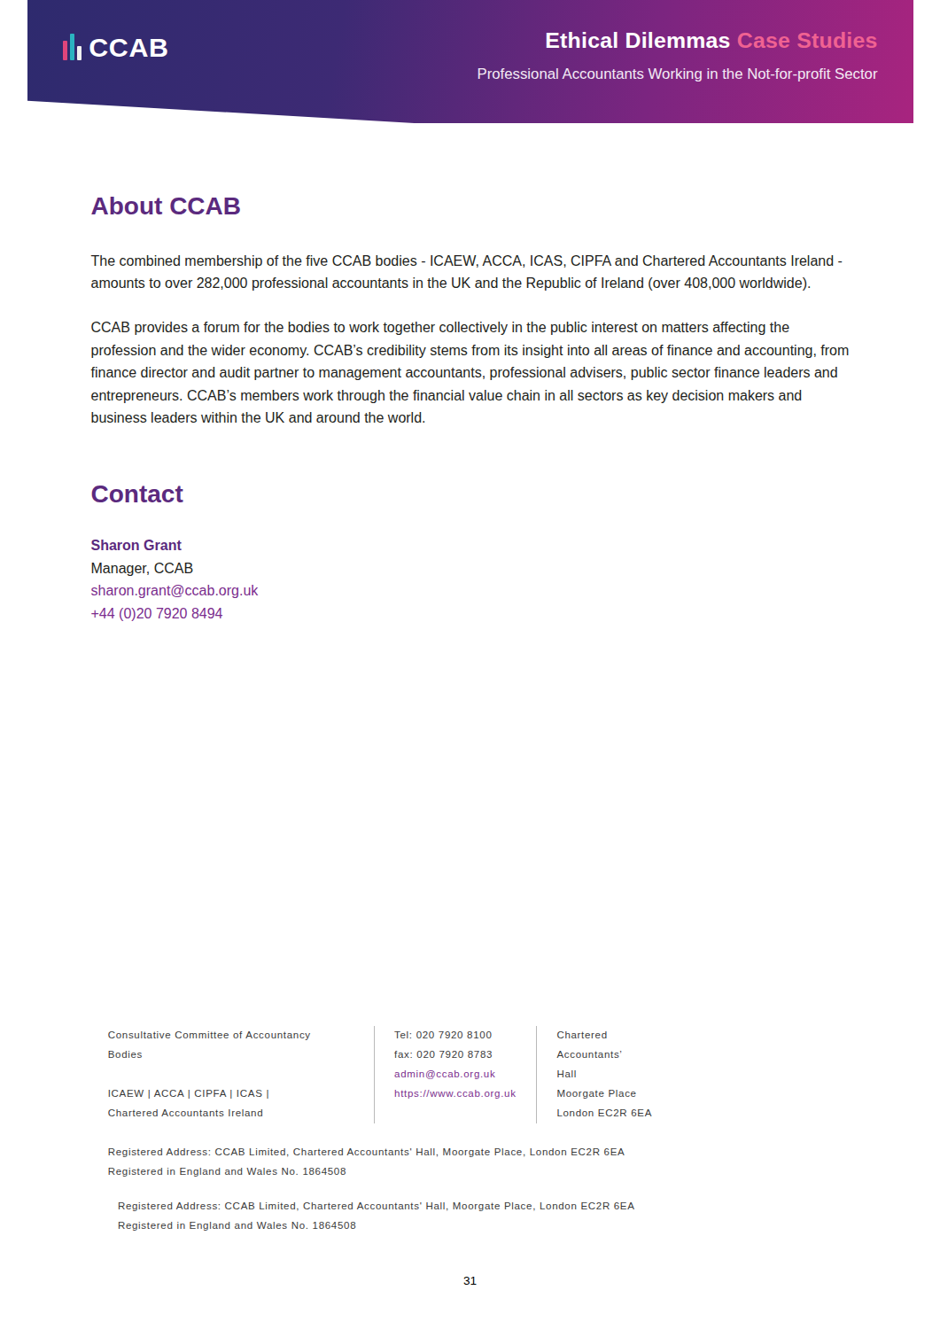CCAB
Ethical Dilemmas Case Studies
Professional Accountants Working in the Not-for-profit Sector
About CCAB
The combined membership of the five CCAB bodies - ICAEW, ACCA, ICAS, CIPFA and Chartered Accountants Ireland - amounts to over 282,000 professional accountants in the UK and the Republic of Ireland (over 408,000 worldwide).
CCAB provides a forum for the bodies to work together collectively in the public interest on matters affecting the profession and the wider economy. CCAB’s credibility stems from its insight into all areas of finance and accounting, from finance director and audit partner to management accountants, professional advisers, public sector finance leaders and entrepreneurs. CCAB’s members work through the financial value chain in all sectors as key decision makers and business leaders within the UK and around the world.
Contact
Sharon Grant
Manager, CCAB
sharon.grant@ccab.org.uk
+44 (0)20 7920 8494
Consultative Committee of Accountancy
Bodies
ICAEW | ACCA | CIPFA | ICAS |
Chartered Accountants Ireland
Tel: 020 7920 8100
fax: 020 7920 8783
admin@ccab.org.uk
https://www.ccab.org.uk
Chartered Accountants’
Hall
Moorgate Place
London EC2R 6EA
Registered Address: CCAB Limited, Chartered Accountants' Hall, Moorgate Place, London EC2R 6EA
Registered in England and Wales No. 1864508
Registered Address: CCAB Limited, Chartered Accountants' Hall, Moorgate Place, London EC2R 6EA
Registered in England and Wales No. 1864508
31